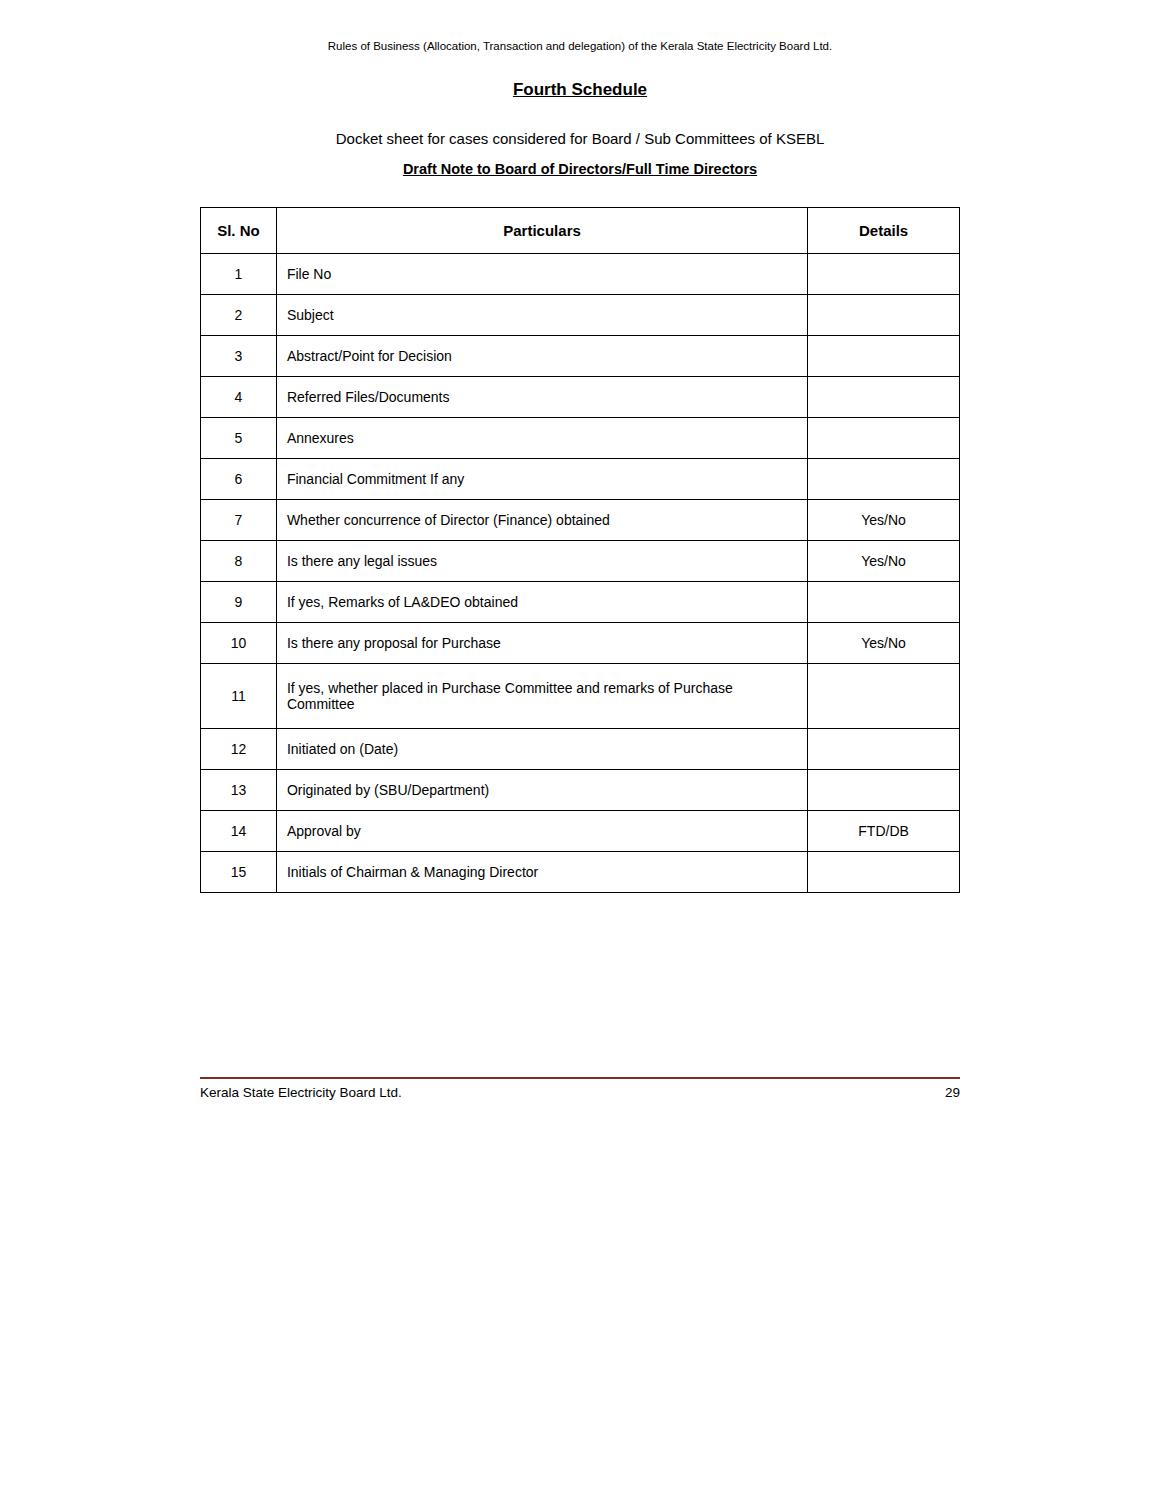Rules of Business (Allocation, Transaction and delegation) of the Kerala State Electricity Board Ltd.
Fourth Schedule
Docket sheet for cases considered for Board / Sub Committees of KSEBL
Draft Note to Board of Directors/Full Time Directors
| Sl. No | Particulars | Details |
| --- | --- | --- |
| 1 | File No | |
| 2 | Subject | |
| 3 | Abstract/Point for Decision | |
| 4 | Referred Files/Documents | |
| 5 | Annexures | |
| 6 | Financial Commitment If any | |
| 7 | Whether concurrence of Director (Finance) obtained | Yes/No |
| 8 | Is there any legal issues | Yes/No |
| 9 | If yes, Remarks of LA&DEO obtained | |
| 10 | Is there any proposal for Purchase | Yes/No |
| 11 | If yes, whether placed in Purchase Committee and remarks of Purchase Committee | |
| 12 | Initiated on (Date) | |
| 13 | Originated by (SBU/Department) | |
| 14 | Approval by | FTD/DB |
| 15 | Initials of Chairman & Managing Director | |
Kerala State Electricity Board Ltd. 29